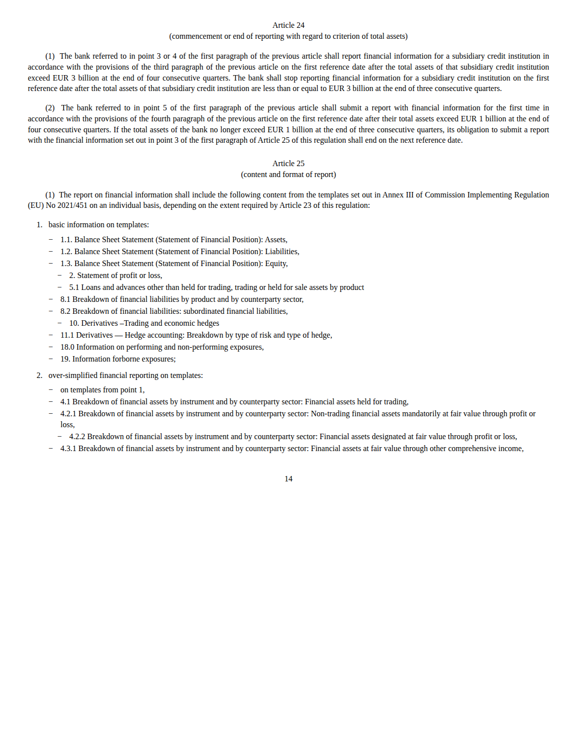Article 24 (commencement or end of reporting with regard to criterion of total assets)
(1) The bank referred to in point 3 or 4 of the first paragraph of the previous article shall report financial information for a subsidiary credit institution in accordance with the provisions of the third paragraph of the previous article on the first reference date after the total assets of that subsidiary credit institution exceed EUR 3 billion at the end of four consecutive quarters. The bank shall stop reporting financial information for a subsidiary credit institution on the first reference date after the total assets of that subsidiary credit institution are less than or equal to EUR 3 billion at the end of three consecutive quarters.
(2) The bank referred to in point 5 of the first paragraph of the previous article shall submit a report with financial information for the first time in accordance with the provisions of the fourth paragraph of the previous article on the first reference date after their total assets exceed EUR 1 billion at the end of four consecutive quarters. If the total assets of the bank no longer exceed EUR 1 billion at the end of three consecutive quarters, its obligation to submit a report with the financial information set out in point 3 of the first paragraph of Article 25 of this regulation shall end on the next reference date.
Article 25 (content and format of report)
(1) The report on financial information shall include the following content from the templates set out in Annex III of Commission Implementing Regulation (EU) No 2021/451 on an individual basis, depending on the extent required by Article 23 of this regulation:
1. basic information on templates:
1.1. Balance Sheet Statement (Statement of Financial Position): Assets,
1.2. Balance Sheet Statement (Statement of Financial Position): Liabilities,
1.3. Balance Sheet Statement (Statement of Financial Position): Equity,
2. Statement of profit or loss,
5.1 Loans and advances other than held for trading, trading or held for sale assets by product
8.1 Breakdown of financial liabilities by product and by counterparty sector,
8.2 Breakdown of financial liabilities: subordinated financial liabilities,
10. Derivatives –Trading and economic hedges
11.1 Derivatives — Hedge accounting: Breakdown by type of risk and type of hedge,
18.0 Information on performing and non-performing exposures,
19. Information forborne exposures;
2. over-simplified financial reporting on templates:
on templates from point 1,
4.1 Breakdown of financial assets by instrument and by counterparty sector: Financial assets held for trading,
4.2.1 Breakdown of financial assets by instrument and by counterparty sector: Non-trading financial assets mandatorily at fair value through profit or loss,
4.2.2 Breakdown of financial assets by instrument and by counterparty sector: Financial assets designated at fair value through profit or loss,
4.3.1 Breakdown of financial assets by instrument and by counterparty sector: Financial assets at fair value through other comprehensive income,
14